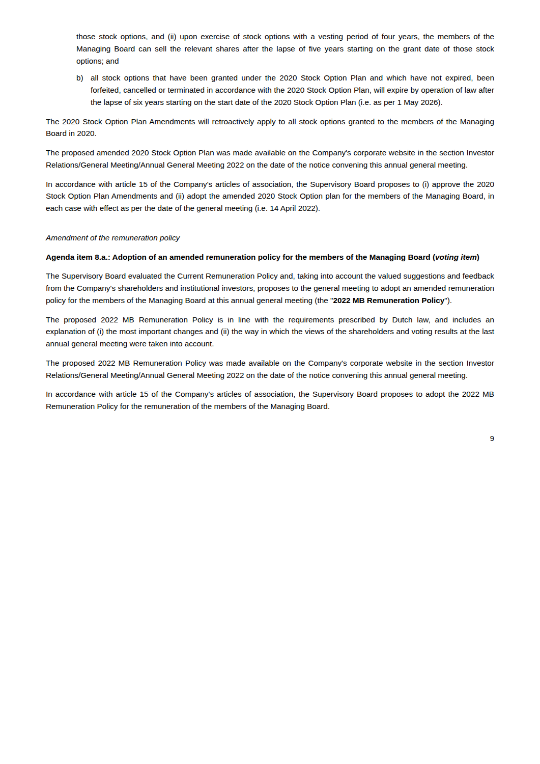those stock options, and (ii) upon exercise of stock options with a vesting period of four years, the members of the Managing Board can sell the relevant shares after the lapse of five years starting on the grant date of those stock options; and
b) all stock options that have been granted under the 2020 Stock Option Plan and which have not expired, been forfeited, cancelled or terminated in accordance with the 2020 Stock Option Plan, will expire by operation of law after the lapse of six years starting on the start date of the 2020 Stock Option Plan (i.e. as per 1 May 2026).
The 2020 Stock Option Plan Amendments will retroactively apply to all stock options granted to the members of the Managing Board in 2020.
The proposed amended 2020 Stock Option Plan was made available on the Company's corporate website in the section Investor Relations/General Meeting/Annual General Meeting 2022 on the date of the notice convening this annual general meeting.
In accordance with article 15 of the Company's articles of association, the Supervisory Board proposes to (i) approve the 2020 Stock Option Plan Amendments and (ii) adopt the amended 2020 Stock Option plan for the members of the Managing Board, in each case with effect as per the date of the general meeting (i.e. 14 April 2022).
Amendment of the remuneration policy
Agenda item 8.a.: Adoption of an amended remuneration policy for the members of the Managing Board (voting item)
The Supervisory Board evaluated the Current Remuneration Policy and, taking into account the valued suggestions and feedback from the Company's shareholders and institutional investors, proposes to the general meeting to adopt an amended remuneration policy for the members of the Managing Board at this annual general meeting (the "2022 MB Remuneration Policy").
The proposed 2022 MB Remuneration Policy is in line with the requirements prescribed by Dutch law, and includes an explanation of (i) the most important changes and (ii) the way in which the views of the shareholders and voting results at the last annual general meeting were taken into account.
The proposed 2022 MB Remuneration Policy was made available on the Company's corporate website in the section Investor Relations/General Meeting/Annual General Meeting 2022 on the date of the notice convening this annual general meeting.
In accordance with article 15 of the Company's articles of association, the Supervisory Board proposes to adopt the 2022 MB Remuneration Policy for the remuneration of the members of the Managing Board.
9